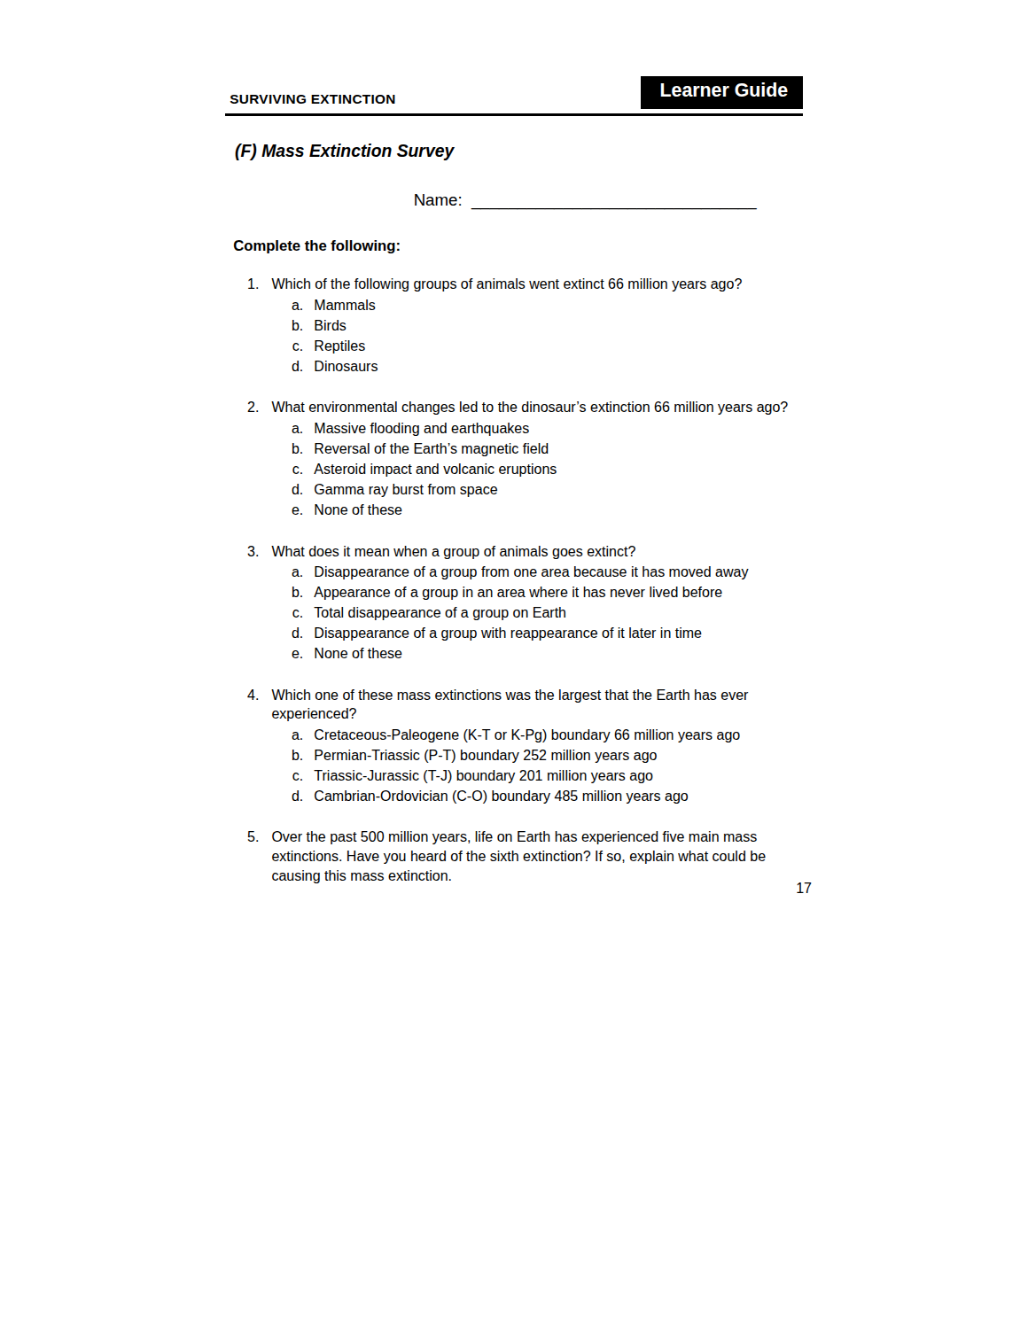SURVIVING EXTINCTION
Learner Guide
(F) Mass Extinction Survey
Name: _______________________________
Complete the following:
Which of the following groups of animals went extinct 66 million years ago?
Mammals
Birds
Reptiles
Dinosaurs
What environmental changes led to the dinosaur’s extinction 66 million years ago?
Massive flooding and earthquakes
Reversal of the Earth’s magnetic field
Asteroid impact and volcanic eruptions
Gamma ray burst from space
None of these
What does it mean when a group of animals goes extinct?
Disappearance of a group from one area because it has moved away
Appearance of a group in an area where it has never lived before
Total disappearance of a group on Earth
Disappearance of a group with reappearance of it later in time
None of these
Which one of these mass extinctions was the largest that the Earth has ever experienced?
Cretaceous-Paleogene (K-T or K-Pg) boundary 66 million years ago
Permian-Triassic (P-T) boundary 252 million years ago
Triassic-Jurassic (T-J) boundary 201 million years ago
Cambrian-Ordovician (C-O) boundary 485 million years ago
Over the past 500 million years, life on Earth has experienced five main mass extinctions. Have you heard of the sixth extinction? If so, explain what could be causing this mass extinction.
17